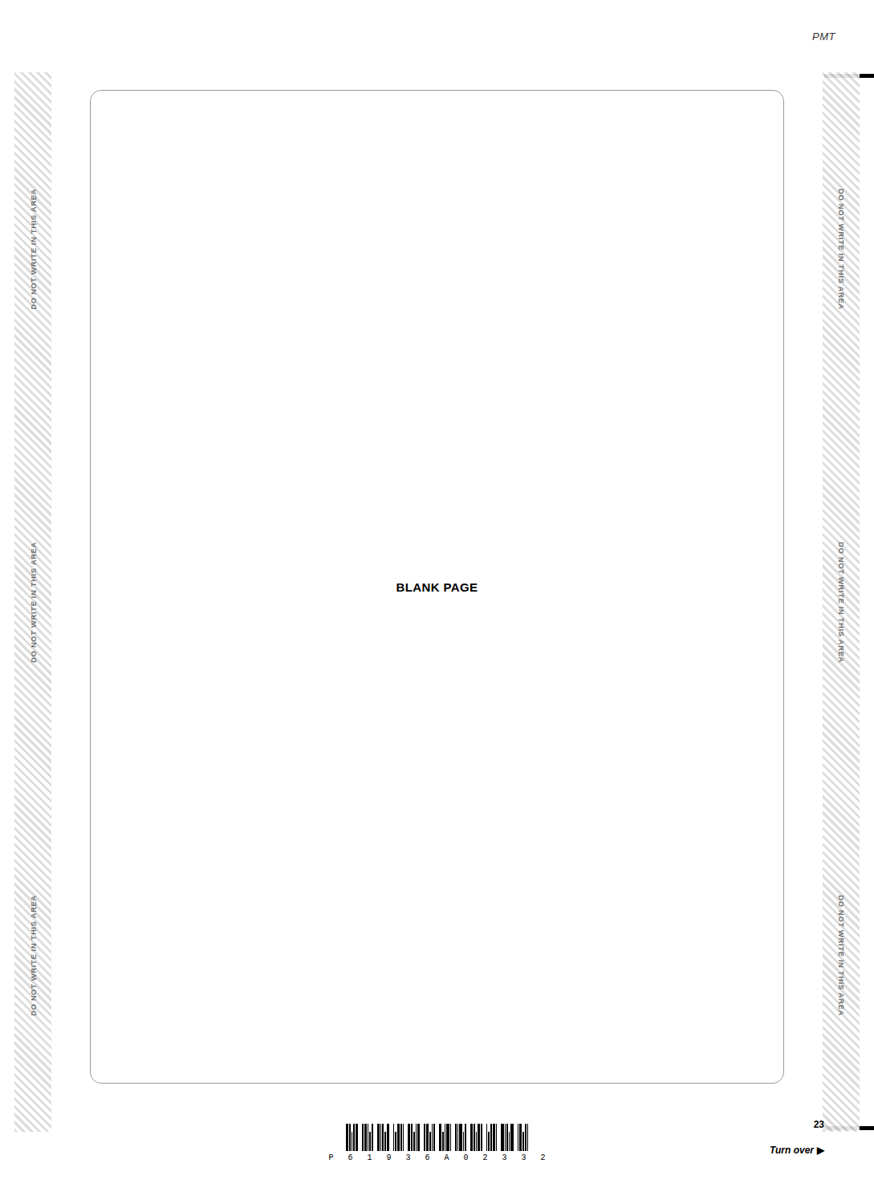PMT
Do not write in this area Do not write in this area Do not write in this area
Do not write in this area Do not write in this area Do not write in this area
BLANK PAGE
23
Turn over▶
P 6 1 9 3 6 A 0 2 3 3 2